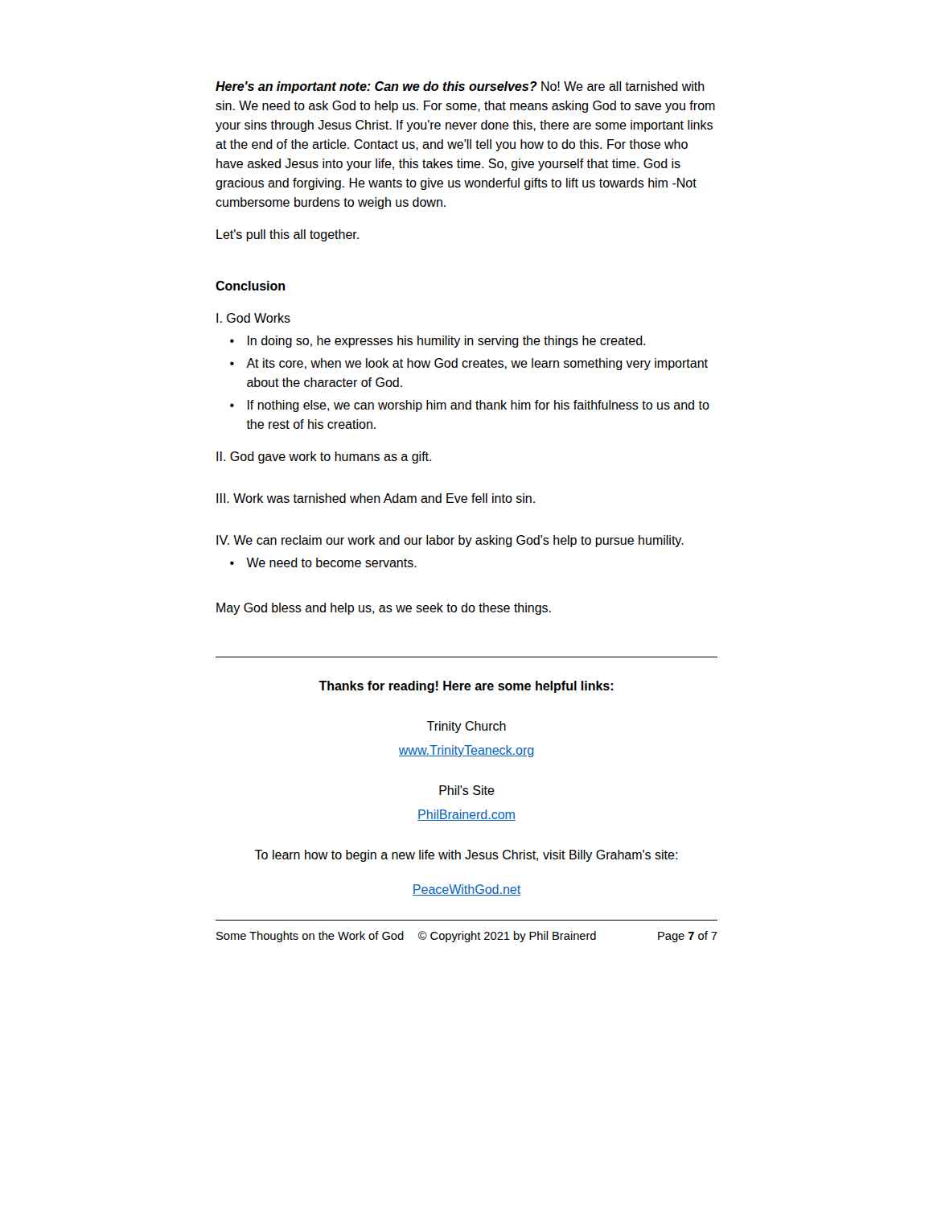Here's an important note: Can we do this ourselves? No! We are all tarnished with sin. We need to ask God to help us. For some, that means asking God to save you from your sins through Jesus Christ. If you're never done this, there are some important links at the end of the article. Contact us, and we'll tell you how to do this. For those who have asked Jesus into your life, this takes time. So, give yourself that time. God is gracious and forgiving. He wants to give us wonderful gifts to lift us towards him -Not cumbersome burdens to weigh us down.
Let's pull this all together.
Conclusion
I. God Works
In doing so, he expresses his humility in serving the things he created.
At its core, when we look at how God creates, we learn something very important about the character of God.
If nothing else, we can worship him and thank him for his faithfulness to us and to the rest of his creation.
II. God gave work to humans as a gift.
III. Work was tarnished when Adam and Eve fell into sin.
IV. We can reclaim our work and our labor by asking God's help to pursue humility.
We need to become servants.
May God bless and help us, as we seek to do these things.
Thanks for reading! Here are some helpful links:
Trinity Church
www.TrinityTeaneck.org
Phil's Site
PhilBrainerd.com
To learn how to begin a new life with Jesus Christ, visit Billy Graham's site:
PeaceWithGod.net
Some Thoughts on the Work of God © Copyright 2021 by Phil Brainerd Page 7 of 7